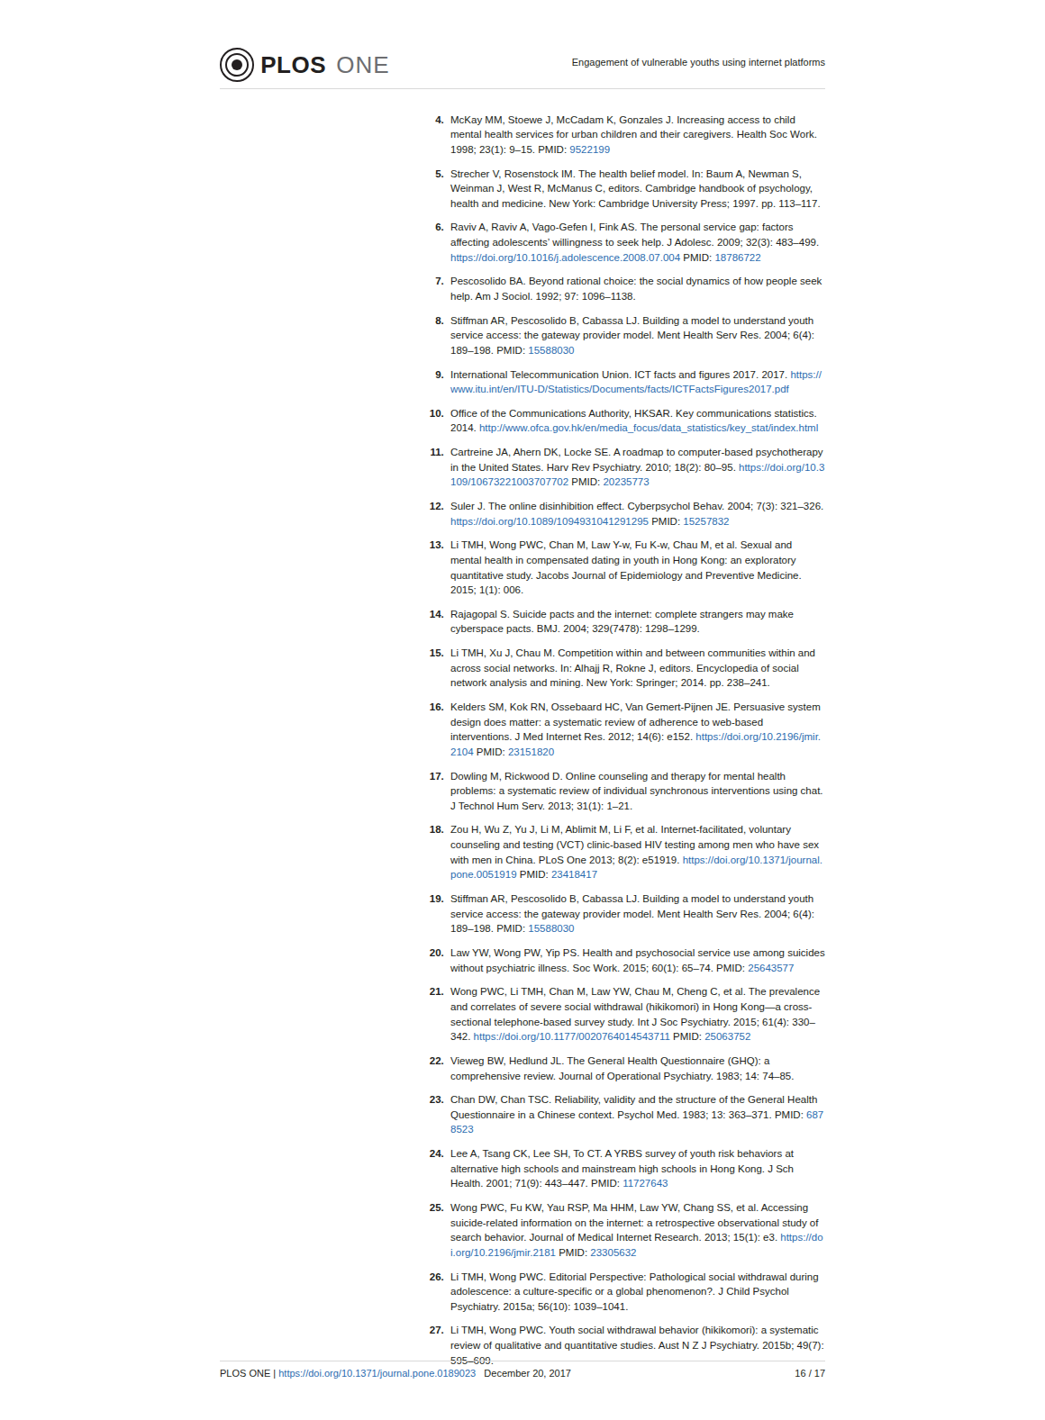PLOS ONE
Engagement of vulnerable youths using internet platforms
4. McKay MM, Stoewe J, McCadam K, Gonzales J. Increasing access to child mental health services for urban children and their caregivers. Health Soc Work. 1998; 23(1): 9–15. PMID: 9522199
5. Strecher V, Rosenstock IM. The health belief model. In: Baum A, Newman S, Weinman J, West R, McManus C, editors. Cambridge handbook of psychology, health and medicine. New York: Cambridge University Press; 1997. pp. 113–117.
6. Raviv A, Raviv A, Vago-Gefen I, Fink AS. The personal service gap: factors affecting adolescents’ willingness to seek help. J Adolesc. 2009; 32(3): 483–499. https://doi.org/10.1016/j.adolescence.2008.07.004 PMID: 18786722
7. Pescosolido BA. Beyond rational choice: the social dynamics of how people seek help. Am J Sociol. 1992; 97: 1096–1138.
8. Stiffman AR, Pescosolido B, Cabassa LJ. Building a model to understand youth service access: the gateway provider model. Ment Health Serv Res. 2004; 6(4): 189–198. PMID: 15588030
9. International Telecommunication Union. ICT facts and figures 2017. 2017. https://www.itu.int/en/ITU-D/Statistics/Documents/facts/ICTFactsFigures2017.pdf
10. Office of the Communications Authority, HKSAR. Key communications statistics. 2014. http://www.ofca.gov.hk/en/media_focus/data_statistics/key_stat/index.html
11. Cartreine JA, Ahern DK, Locke SE. A roadmap to computer-based psychotherapy in the United States. Harv Rev Psychiatry. 2010; 18(2): 80–95. https://doi.org/10.3109/10673221003707702 PMID: 20235773
12. Suler J. The online disinhibition effect. Cyberpsychol Behav. 2004; 7(3): 321–326. https://doi.org/10.1089/1094931041291295 PMID: 15257832
13. Li TMH, Wong PWC, Chan M, Law Y-w, Fu K-w, Chau M, et al. Sexual and mental health in compensated dating in youth in Hong Kong: an exploratory quantitative study. Jacobs Journal of Epidemiology and Preventive Medicine. 2015; 1(1): 006.
14. Rajagopal S. Suicide pacts and the internet: complete strangers may make cyberspace pacts. BMJ. 2004; 329(7478): 1298–1299.
15. Li TMH, Xu J, Chau M. Competition within and between communities within and across social networks. In: Alhajj R, Rokne J, editors. Encyclopedia of social network analysis and mining. New York: Springer; 2014. pp. 238–241.
16. Kelders SM, Kok RN, Ossebaard HC, Van Gemert-Pijnen JE. Persuasive system design does matter: a systematic review of adherence to web-based interventions. J Med Internet Res. 2012; 14(6): e152. https://doi.org/10.2196/jmir.2104 PMID: 23151820
17. Dowling M, Rickwood D. Online counseling and therapy for mental health problems: a systematic review of individual synchronous interventions using chat. J Technol Hum Serv. 2013; 31(1): 1–21.
18. Zou H, Wu Z, Yu J, Li M, Ablimit M, Li F, et al. Internet-facilitated, voluntary counseling and testing (VCT) clinic-based HIV testing among men who have sex with men in China. PLoS One 2013; 8(2): e51919. https://doi.org/10.1371/journal.pone.0051919 PMID: 23418417
19. Stiffman AR, Pescosolido B, Cabassa LJ. Building a model to understand youth service access: the gateway provider model. Ment Health Serv Res. 2004; 6(4): 189–198. PMID: 15588030
20. Law YW, Wong PW, Yip PS. Health and psychosocial service use among suicides without psychiatric illness. Soc Work. 2015; 60(1): 65–74. PMID: 25643577
21. Wong PWC, Li TMH, Chan M, Law YW, Chau M, Cheng C, et al. The prevalence and correlates of severe social withdrawal (hikikomori) in Hong Kong—a cross-sectional telephone-based survey study. Int J Soc Psychiatry. 2015; 61(4): 330–342. https://doi.org/10.1177/0020764014543711 PMID: 25063752
22. Vieweg BW, Hedlund JL. The General Health Questionnaire (GHQ): a comprehensive review. Journal of Operational Psychiatry. 1983; 14: 74–85.
23. Chan DW, Chan TSC. Reliability, validity and the structure of the General Health Questionnaire in a Chinese context. Psychol Med. 1983; 13: 363–371. PMID: 6878523
24. Lee A, Tsang CK, Lee SH, To CT. A YRBS survey of youth risk behaviors at alternative high schools and mainstream high schools in Hong Kong. J Sch Health. 2001; 71(9): 443–447. PMID: 11727643
25. Wong PWC, Fu KW, Yau RSP, Ma HHM, Law YW, Chang SS, et al. Accessing suicide-related information on the internet: a retrospective observational study of search behavior. Journal of Medical Internet Research. 2013; 15(1): e3. https://doi.org/10.2196/jmir.2181 PMID: 23305632
26. Li TMH, Wong PWC. Editorial Perspective: Pathological social withdrawal during adolescence: a culture-specific or a global phenomenon?. J Child Psychol Psychiatry. 2015a; 56(10): 1039–1041.
27. Li TMH, Wong PWC. Youth social withdrawal behavior (hikikomori): a systematic review of qualitative and quantitative studies. Aust N Z J Psychiatry. 2015b; 49(7): 595–609.
PLOS ONE | https://doi.org/10.1371/journal.pone.0189023 December 20, 2017
16 / 17